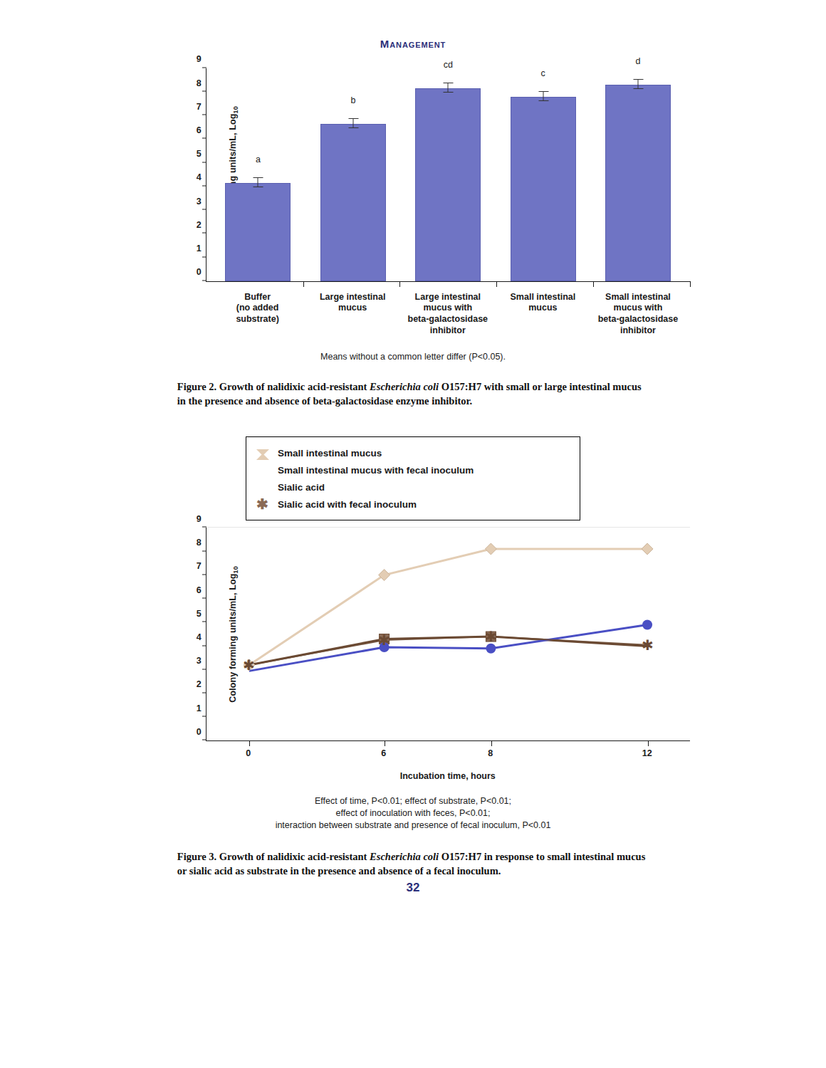Management
Colony forming units/mL, Log10
0
1
2
3
4
5
6
7
8
9
a
b
cd
c
d
Buffer
(no added
substrate)
Large intestinal
mucus
Large intestinal
mucus with
beta-galactosidase
inhibitor
Small intestinal
mucus
Small intestinal
mucus with
beta-galactosidase
inhibitor
Means without a common letter differ (P<0.05).
Figure 2. Growth of nalidixic acid-resistant Escherichia coli O157:H7 with small or large intestinal mucus in the presence and absence of beta-galactosidase enzyme inhibitor.
Small intestinal mucus
Small intestinal mucus with fecal inoculum
Sialic acid
✱ Sialic acid with fecal inoculum
Colony forming units/mL, Log10
0
1
2
3
4
5
6
7
8
9
✱ ✱ ✱ ✱
0 6 8 12
Incubation time, hours
Effect of time, P<0.01; effect of substrate, P<0.01;
effect of inoculation with feces, P<0.01;
interaction between substrate and presence of fecal inoculum, P<0.01
Figure 3. Growth of nalidixic acid-resistant Escherichia coli O157:H7 in response to small intestinal mucus or sialic acid as substrate in the presence and absence of a fecal inoculum.
32